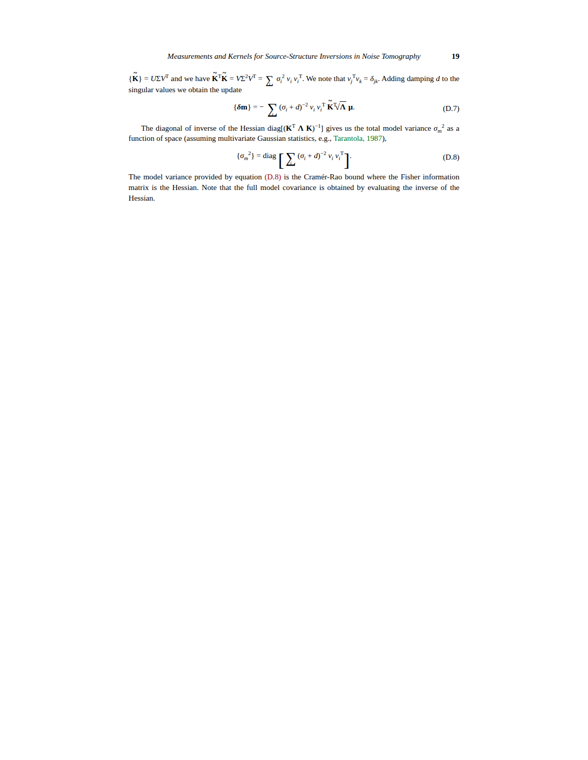Measurements and Kernels for Source-Structure Inversions in Noise Tomography 19
{K} = UΣVT and we have KTK = VΣ2VT = ∑i σi2 vi viT. We note that vjTvk = δjk. Adding damping d to the singular values we obtain the update
{δm} = − ∑i(σi + d)−2 vi viT KT Λ μ. (D.7)
The diagonal of inverse of the Hessian diag[(KT Λ K)−1] gives us the total model variance σm2 as a function of space (assuming multivariate Gaussian statistics, e.g., Tarantola, 1987),
{σm2} = diag [∑i(σi + d)−2 vi viT]. (D.8)
The model variance provided by equation (D.8) is the Cramér-Rao bound where the Fisher information matrix is the Hessian. Note that the full model covariance is obtained by evaluating the inverse of the Hessian.